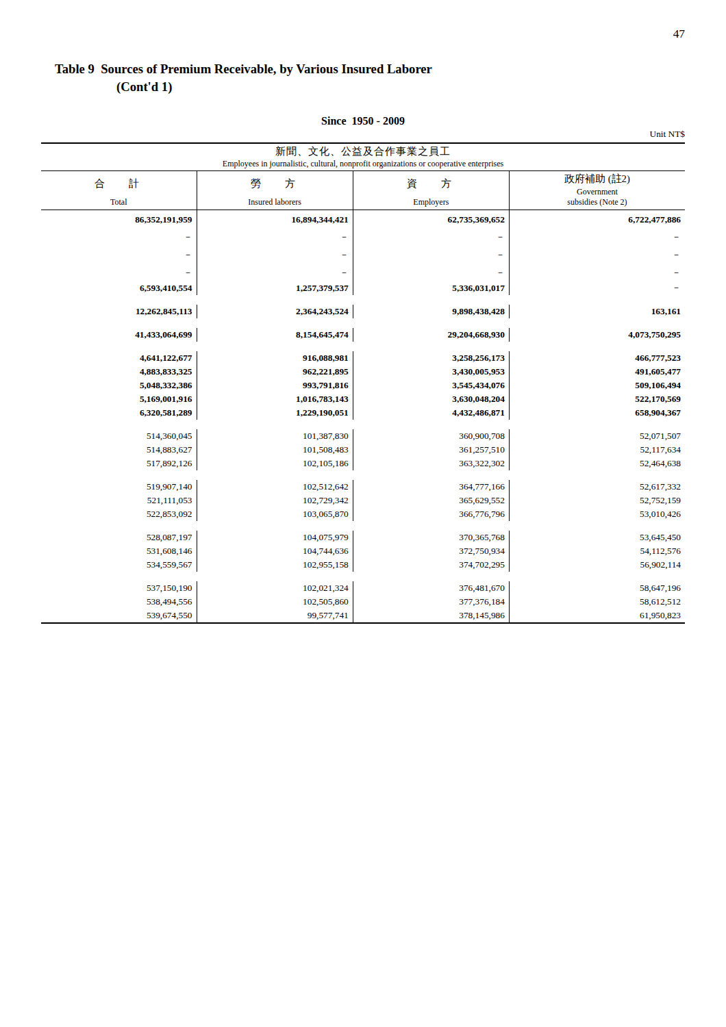47
Table 9 Sources of Premium Receivable, by Various Insured Laborer
(Cont'd 1)
Since 1950 - 2009
Unit NT$
| 新聞、文化、公益及合作事業之員工 Employees in journalistic, cultural, nonprofit organizations or cooperative enterprises |
| --- |
| 合 計 Total | 勞 方 Insured laborers | 資 方 Employers | 政府補助 (註2) Government subsidies (Note 2) |
| 86,352,191,959 | 16,894,344,421 | 62,735,369,652 | 6,722,477,886 |
| － | － | － | － |
| － | － | － | － |
| － | － | － | － |
| 6,593,410,554 | 1,257,379,537 | 5,336,031,017 | － |
| 12,262,845,113 | 2,364,243,524 | 9,898,438,428 | 163,161 |
| 41,433,064,699 | 8,154,645,474 | 29,204,668,930 | 4,073,750,295 |
| 4,641,122,677 | 916,088,981 | 3,258,256,173 | 466,777,523 |
| 4,883,833,325 | 962,221,895 | 3,430,005,953 | 491,605,477 |
| 5,048,332,386 | 993,791,816 | 3,545,434,076 | 509,106,494 |
| 5,169,001,916 | 1,016,783,143 | 3,630,048,204 | 522,170,569 |
| 6,320,581,289 | 1,229,190,051 | 4,432,486,871 | 658,904,367 |
| 514,360,045 | 101,387,830 | 360,900,708 | 52,071,507 |
| 514,883,627 | 101,508,483 | 361,257,510 | 52,117,634 |
| 517,892,126 | 102,105,186 | 363,322,302 | 52,464,638 |
| 519,907,140 | 102,512,642 | 364,777,166 | 52,617,332 |
| 521,111,053 | 102,729,342 | 365,629,552 | 52,752,159 |
| 522,853,092 | 103,065,870 | 366,776,796 | 53,010,426 |
| 528,087,197 | 104,075,979 | 370,365,768 | 53,645,450 |
| 531,608,146 | 104,744,636 | 372,750,934 | 54,112,576 |
| 534,559,567 | 102,955,158 | 374,702,295 | 56,902,114 |
| 537,150,190 | 102,021,324 | 376,481,670 | 58,647,196 |
| 538,494,556 | 102,505,860 | 377,376,184 | 58,612,512 |
| 539,674,550 | 99,577,741 | 378,145,986 | 61,950,823 |